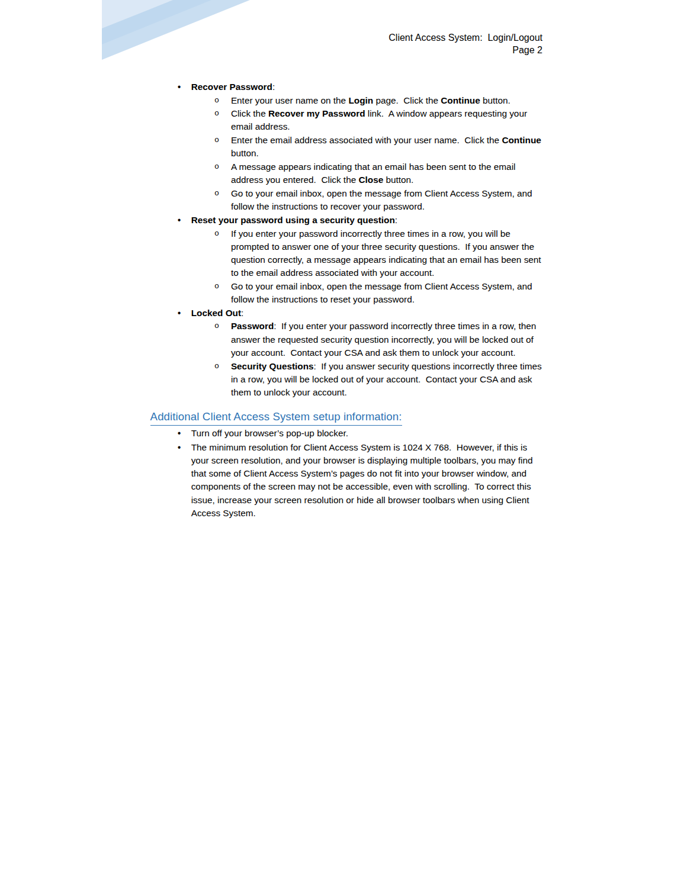Client Access System: Login/Logout Page 2
Recover Password:
Enter your user name on the Login page. Click the Continue button.
Click the Recover my Password link. A window appears requesting your email address.
Enter the email address associated with your user name. Click the Continue button.
A message appears indicating that an email has been sent to the email address you entered. Click the Close button.
Go to your email inbox, open the message from Client Access System, and follow the instructions to recover your password.
Reset your password using a security question:
If you enter your password incorrectly three times in a row, you will be prompted to answer one of your three security questions. If you answer the question correctly, a message appears indicating that an email has been sent to the email address associated with your account.
Go to your email inbox, open the message from Client Access System, and follow the instructions to reset your password.
Locked Out:
Password: If you enter your password incorrectly three times in a row, then answer the requested security question incorrectly, you will be locked out of your account. Contact your CSA and ask them to unlock your account.
Security Questions: If you answer security questions incorrectly three times in a row, you will be locked out of your account. Contact your CSA and ask them to unlock your account.
Additional Client Access System setup information:
Turn off your browser’s pop-up blocker.
The minimum resolution for Client Access System is 1024 X 768. However, if this is your screen resolution, and your browser is displaying multiple toolbars, you may find that some of Client Access System’s pages do not fit into your browser window, and components of the screen may not be accessible, even with scrolling. To correct this issue, increase your screen resolution or hide all browser toolbars when using Client Access System.